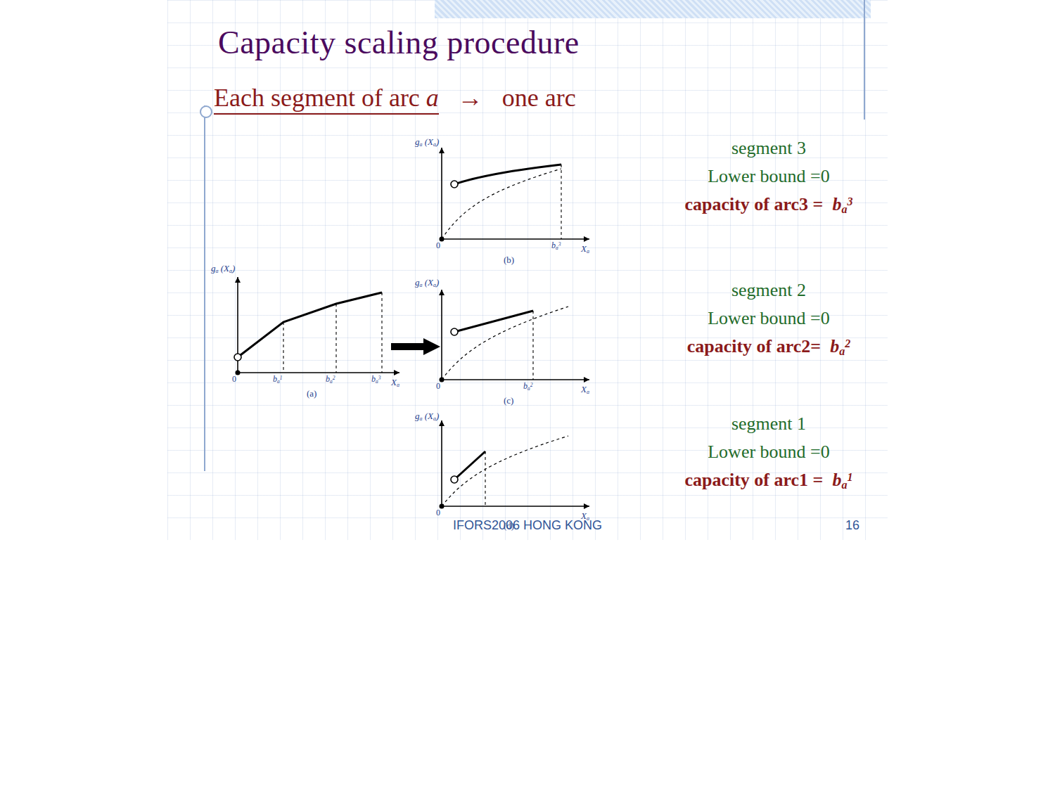Capacity scaling procedure
Each segment of arc a → one arc
ga (Xa)
0
ba3
Xa
(b)
ga (Xa)
0
ba1
ba2
ba3
Xa
(a)
ga (Xa)
0
ba2
Xa
(c)
ga (Xa)
0
Xa
(d)
segment 3
Lower bound =0
capacity of arc3 = ba3
segment 2
Lower bound =0
capacity of arc2= ba2
segment 1
Lower bound =0
capacity of arc1 = ba1
IFORS2006 HONG KONG
16